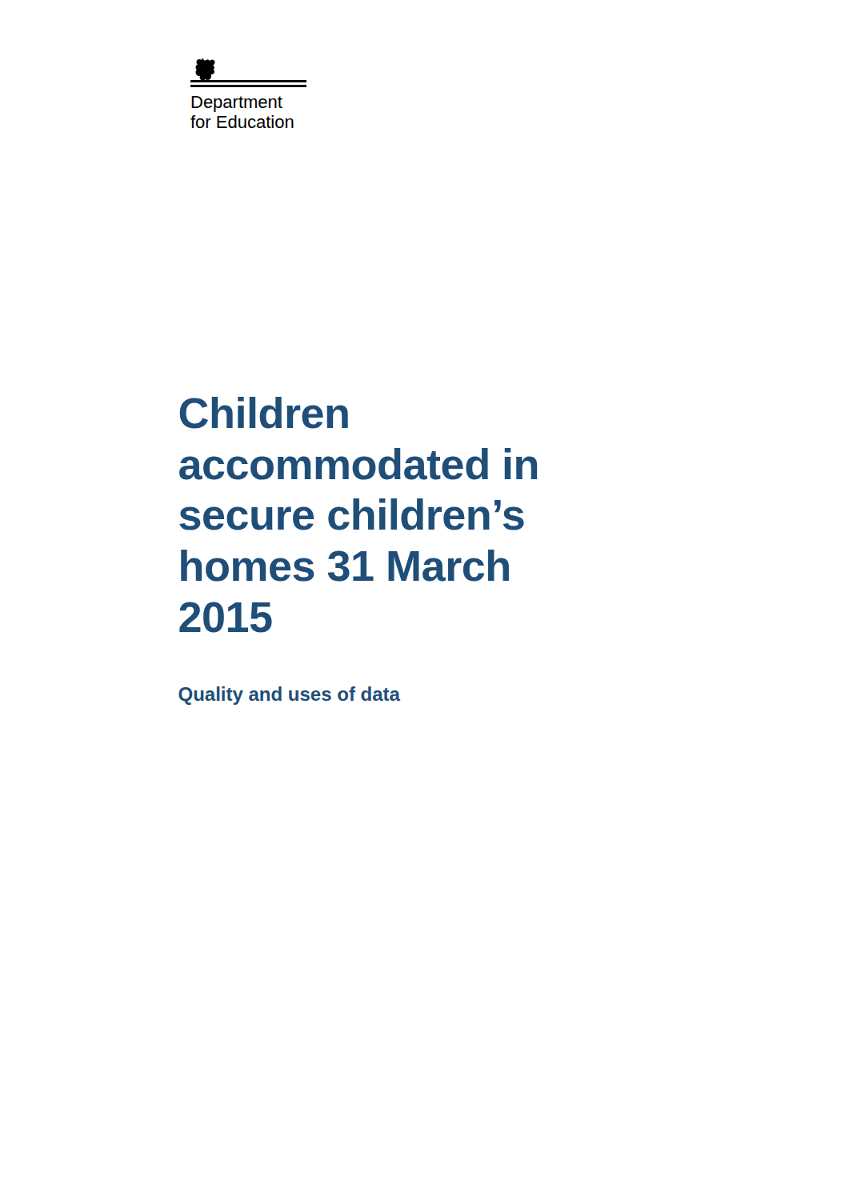Children accommodated in secure children’s homes 31 March 2015
Quality and uses of data